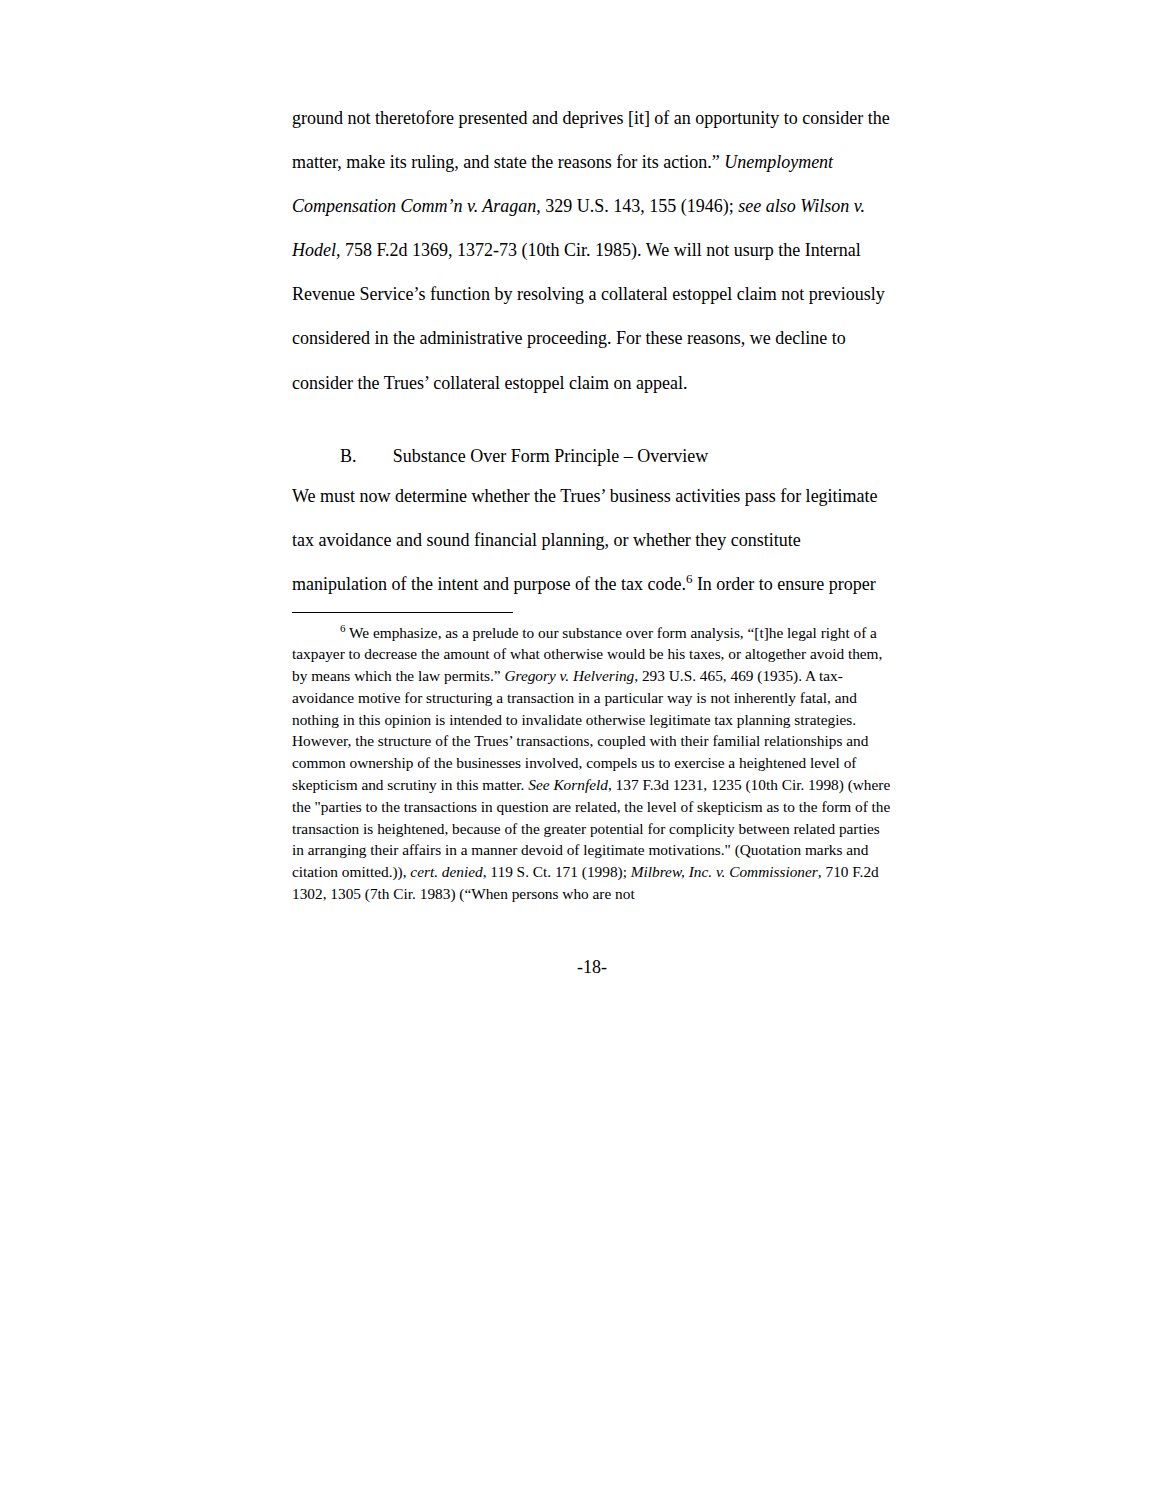ground not theretofore presented and deprives [it] of an opportunity to consider the matter, make its ruling, and state the reasons for its action.” Unemployment Compensation Comm’n v. Aragan, 329 U.S. 143, 155 (1946); see also Wilson v. Hodel, 758 F.2d 1369, 1372-73 (10th Cir. 1985). We will not usurp the Internal Revenue Service’s function by resolving a collateral estoppel claim not previously considered in the administrative proceeding. For these reasons, we decline to consider the Trues’ collateral estoppel claim on appeal.
B. Substance Over Form Principle – Overview
We must now determine whether the Trues’ business activities pass for legitimate tax avoidance and sound financial planning, or whether they constitute manipulation of the intent and purpose of the tax code.6 In order to ensure proper
6 We emphasize, as a prelude to our substance over form analysis, “[t]he legal right of a taxpayer to decrease the amount of what otherwise would be his taxes, or altogether avoid them, by means which the law permits.” Gregory v. Helvering, 293 U.S. 465, 469 (1935). A tax-avoidance motive for structuring a transaction in a particular way is not inherently fatal, and nothing in this opinion is intended to invalidate otherwise legitimate tax planning strategies. However, the structure of the Trues’ transactions, coupled with their familial relationships and common ownership of the businesses involved, compels us to exercise a heightened level of skepticism and scrutiny in this matter. See Kornfeld, 137 F.3d 1231, 1235 (10th Cir. 1998) (where the "parties to the transactions in question are related, the level of skepticism as to the form of the transaction is heightened, because of the greater potential for complicity between related parties in arranging their affairs in a manner devoid of legitimate motivations." (Quotation marks and citation omitted.)), cert. denied, 119 S. Ct. 171 (1998); Milbrew, Inc. v. Commissioner, 710 F.2d 1302, 1305 (7th Cir. 1983) (“When persons who are not
-18-